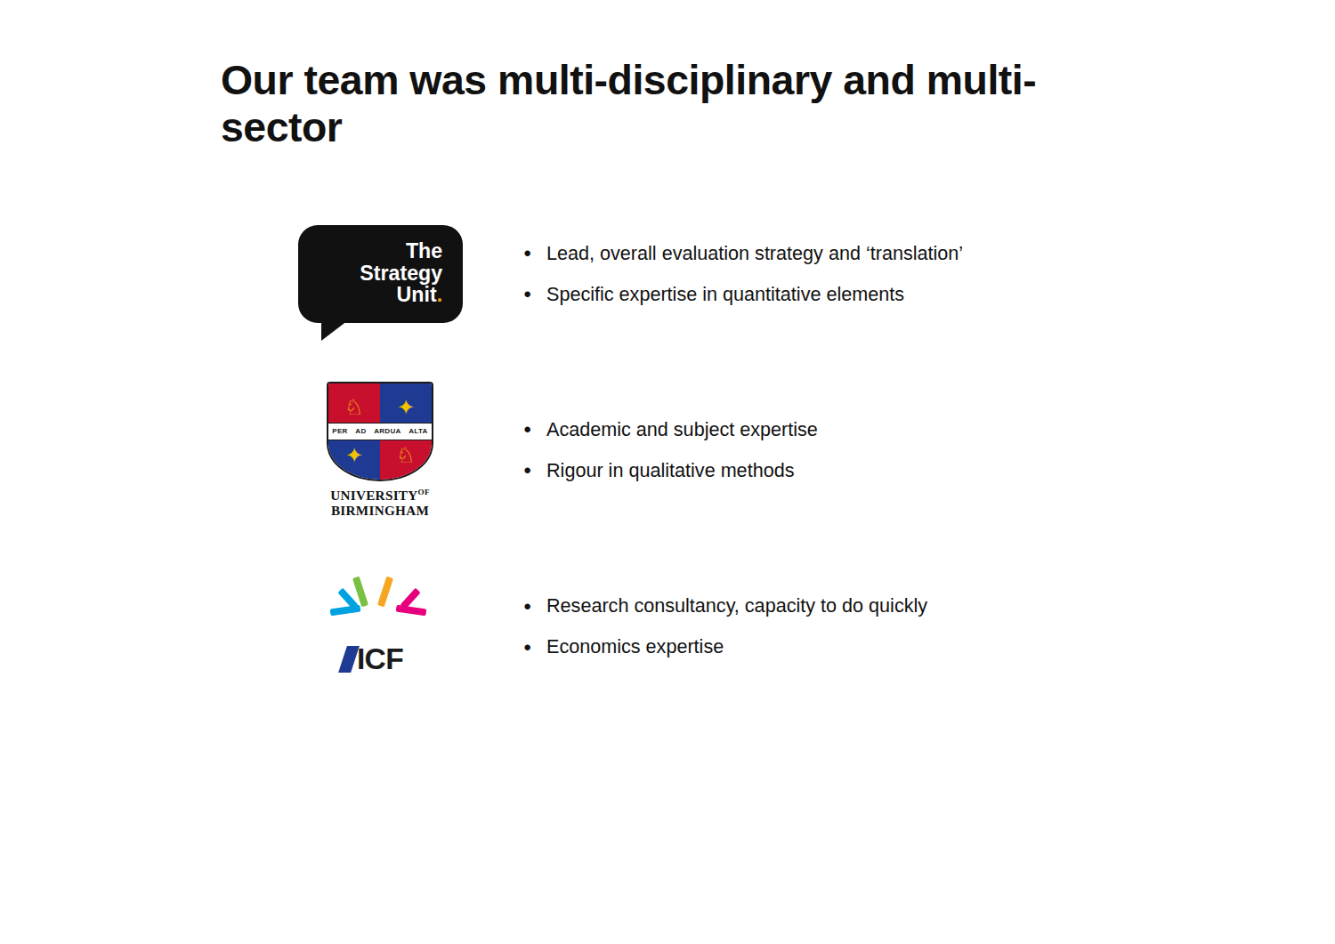Our team was multi-disciplinary and multi-sector
The
Strategy
Unit.
Lead, overall evaluation strategy and ‘translation’
Specific expertise in quantitative elements
♘
✦
✦
♘
PER AD ARDUA ALTA
UNIVERSITYOF
BIRMINGHAM
Academic and subject expertise
Rigour in qualitative methods
ICF
Research consultancy, capacity to do quickly
Economics expertise